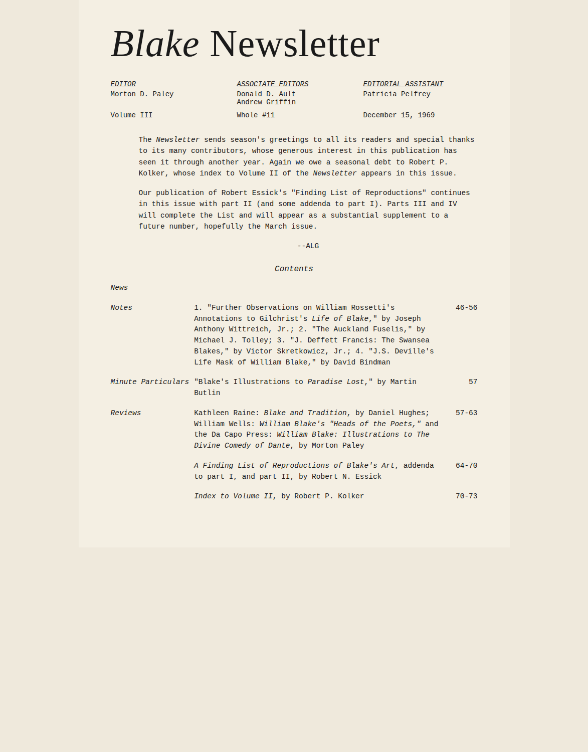Blake Newsletter
EDITOR Morton D. Paley
ASSOCIATE EDITORS Donald D. Ault
Andrew Griffin
EDITORIAL ASSISTANT Patricia Pelfrey
Volume III
Whole #11
December 15, 1969
The Newsletter sends season's greetings to all its readers and special thanks to its many contributors, whose generous interest in this publication has seen it through another year. Again we owe a seasonal debt to Robert P. Kolker, whose index to Volume II of the Newsletter appears in this issue.
Our publication of Robert Essick's "Finding List of Reproductions" continues in this issue with part II (and some addenda to part I). Parts III and IV will complete the List and will appear as a substantial supplement to a future number, hopefully the March issue.
--ALG
Contents
| News | | |
| Notes | 1. "Further Observations on William Rossetti's Annotations to Gilchrist's Life of Blake ," by Joseph Anthony Wittreich, Jr.; 2. "The Auckland Fuselis," by Michael J. Tolley; 3. "J. Deffett Francis: The Swansea Blakes," by Victor Skretkowicz, Jr.; 4. "J.S. Deville's Life Mask of William Blake," by David Bindman | 46-56 |
| Minute Particulars | "Blake's Illustrations to Paradise Lost ," by Martin Butlin | 57 |
| Reviews | Kathleen Raine: Blake and Tradition , by Daniel Hughes; William Wells: William Blake's "Heads of the Poets," and the Da Capo Press: William Blake: Illustrations to The Divine Comedy of Dante , by Morton Paley | 57-63 |
| | A Finding List of Reproductions of Blake's Art , addenda to part I, and part II, by Robert N. Essick | 64-70 |
| | Index to Volume II , by Robert P. Kolker | 70-73 |